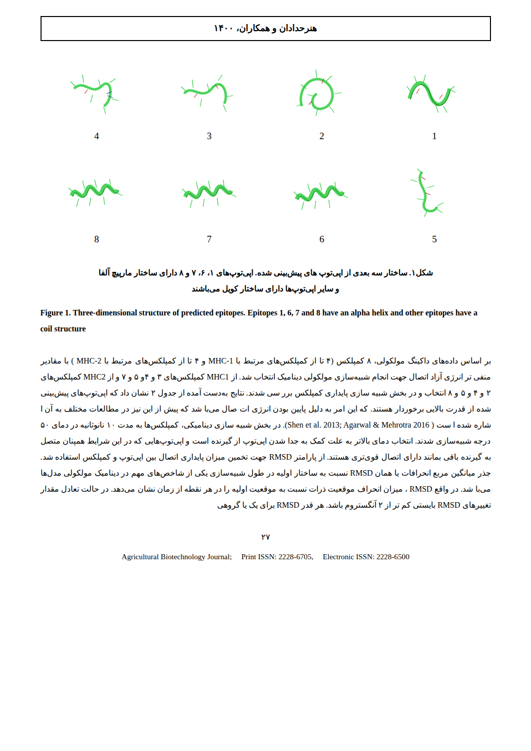هنرحدادان و همکاران، ۱۴۰۰
1
2
3
4
5
6
7
8
شکل۱. ساختار سه بعدی از اپی‌توپ های پیش‌بینی شده. اپی‌توپ‌های ۱، ۶، ۷ و ۸ دارای ساختار مارپیچ آلفا
و سایر اپی‌توپ‌ها دارای ساختار کویل می‌باشند
Figure 1. Three-dimensional structure of predicted epitopes. Epitopes 1, 6, 7 and 8 have an alpha helix and other epitopes have a coil structure
بر اساس داده‌های داکینگ مولکولی، ۸ کمپلکس (۴ تا از کمپلکس‌های مرتبط با MHC-1 و ۴ تا از کمپلکس‌های مرتبط با MHC-2 ) با مقادیر منفی تر انرژی آزاد اتصال جهت انجام شبیه‌سازی مولکولی دینامیک انتخاب شد. از MHC1 کمپلکس‌های ۳ و ۴و ۵ و ۷ و از MHC2 کمپلکس‌های ۲ و ۴ و ۵ و ۸ انتخاب و در بخش شبیه سازی پایداری کمپلکس برر سی شدند. نتایج به‌دست آمده از جدول ۲ نشان داد که اپی‌توپ‌های پیش‌بینی شده از قدرت بالایی برخوردار هستند. که این امر به دلیل پایین بودن انرژی ات صال می‌با شد که پیش از این نیز در مطالعات مختلف به آن ا شاره شده ا ست ( Shen et al. 2013; Agarwal & Mehrotra 2016). در بخش شبیه سازی دینامیکی، کمپلکس‌ها به مدت ۱۰ نانوثانیه در دمای ۵۰ درجه شبیه‌سازی شدند. انتخاب دمای بالاتر به علت کمک به جدا شدن اپی‌توپ از گیرنده است و اپی‌توپ‌هایی که در این شرایط همپنان متصل به گیرنده باقی بمانند دارای اتصال قوی‌تری هستند. از پارامتر RMSD جهت تخمین میزان پایداری اتصال بین اپی‌توپ و کمپلکس استفاده شد. جذر میانگین مربع انحرافات یا همان RMSD نسبت به ساختار اولیه در طول شبیه‌سازی یکی از شاخص‌های مهم در دینامیک مولکولی مدل‌ها می‌با شد. در واقع RMSD ، میزان انحراف موقعیت ذرات نسبت به موقعیت اولیه را در هر نقطه از زمان نشان می‌دهد. در حالت تعادل مقدار تغییرهای RMSD بایستی کم تر از ۲ آنگستروم باشد. هر قدر RMSD برای یک یا گروهی
۲۷
Agricultural Biotechnology Journal; Print ISSN: 2228-6705, Electronic ISSN: 2228-6500